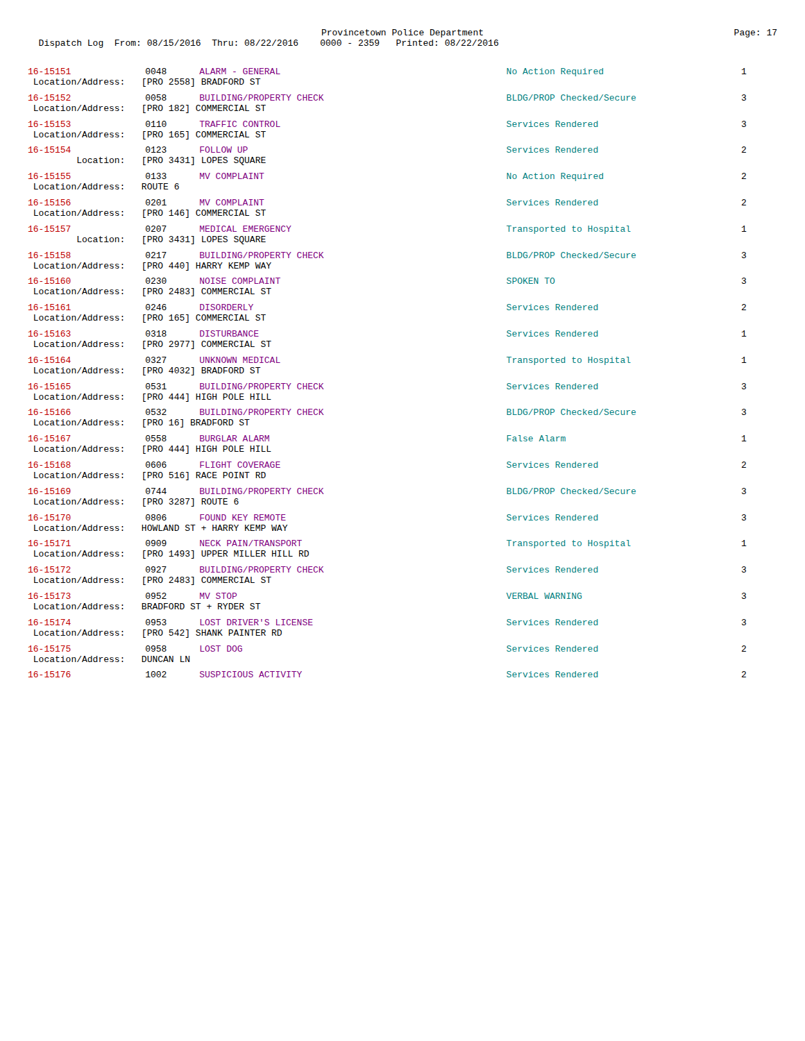Provincetown Police Department Page: 17
Dispatch Log From: 08/15/2016 Thru: 08/22/2016 0000 - 2359 Printed: 08/22/2016
| 16-15151 | 0048 | ALARM - GENERAL | No Action Required | 1 |
| Location/Address: [PRO 2558] BRADFORD ST |
| 16-15152 | 0058 | BUILDING/PROPERTY CHECK | BLDG/PROP Checked/Secure | 3 |
| Location/Address: [PRO 182] COMMERCIAL ST |
| 16-15153 | 0110 | TRAFFIC CONTROL | Services Rendered | 3 |
| Location/Address: [PRO 165] COMMERCIAL ST |
| 16-15154 | 0123 | FOLLOW UP | Services Rendered | 2 |
| Location: [PRO 3431] LOPES SQUARE |
| 16-15155 | 0133 | MV COMPLAINT | No Action Required | 2 |
| Location/Address: ROUTE 6 |
| 16-15156 | 0201 | MV COMPLAINT | Services Rendered | 2 |
| Location/Address: [PRO 146] COMMERCIAL ST |
| 16-15157 | 0207 | MEDICAL EMERGENCY | Transported to Hospital | 1 |
| Location: [PRO 3431] LOPES SQUARE |
| 16-15158 | 0217 | BUILDING/PROPERTY CHECK | BLDG/PROP Checked/Secure | 3 |
| Location/Address: [PRO 440] HARRY KEMP WAY |
| 16-15160 | 0230 | NOISE COMPLAINT | SPOKEN TO | 3 |
| Location/Address: [PRO 2483] COMMERCIAL ST |
| 16-15161 | 0246 | DISORDERLY | Services Rendered | 2 |
| Location/Address: [PRO 165] COMMERCIAL ST |
| 16-15163 | 0318 | DISTURBANCE | Services Rendered | 1 |
| Location/Address: [PRO 2977] COMMERCIAL ST |
| 16-15164 | 0327 | UNKNOWN MEDICAL | Transported to Hospital | 1 |
| Location/Address: [PRO 4032] BRADFORD ST |
| 16-15165 | 0531 | BUILDING/PROPERTY CHECK | Services Rendered | 3 |
| Location/Address: [PRO 444] HIGH POLE HILL |
| 16-15166 | 0532 | BUILDING/PROPERTY CHECK | BLDG/PROP Checked/Secure | 3 |
| Location/Address: [PRO 16] BRADFORD ST |
| 16-15167 | 0558 | BURGLAR ALARM | False Alarm | 1 |
| Location/Address: [PRO 444] HIGH POLE HILL |
| 16-15168 | 0606 | FLIGHT COVERAGE | Services Rendered | 2 |
| Location/Address: [PRO 516] RACE POINT RD |
| 16-15169 | 0744 | BUILDING/PROPERTY CHECK | BLDG/PROP Checked/Secure | 3 |
| Location/Address: [PRO 3287] ROUTE 6 |
| 16-15170 | 0806 | FOUND KEY REMOTE | Services Rendered | 3 |
| Location/Address: HOWLAND ST + HARRY KEMP WAY |
| 16-15171 | 0909 | NECK PAIN/TRANSPORT | Transported to Hospital | 1 |
| Location/Address: [PRO 1493] UPPER MILLER HILL RD |
| 16-15172 | 0927 | BUILDING/PROPERTY CHECK | Services Rendered | 3 |
| Location/Address: [PRO 2483] COMMERCIAL ST |
| 16-15173 | 0952 | MV STOP | VERBAL WARNING | 3 |
| Location/Address: BRADFORD ST + RYDER ST |
| 16-15174 | 0953 | LOST DRIVER'S LICENSE | Services Rendered | 3 |
| Location/Address: [PRO 542] SHANK PAINTER RD |
| 16-15175 | 0958 | LOST DOG | Services Rendered | 2 |
| Location/Address: DUNCAN LN |
| 16-15176 | 1002 | SUSPICIOUS ACTIVITY | Services Rendered | 2 |